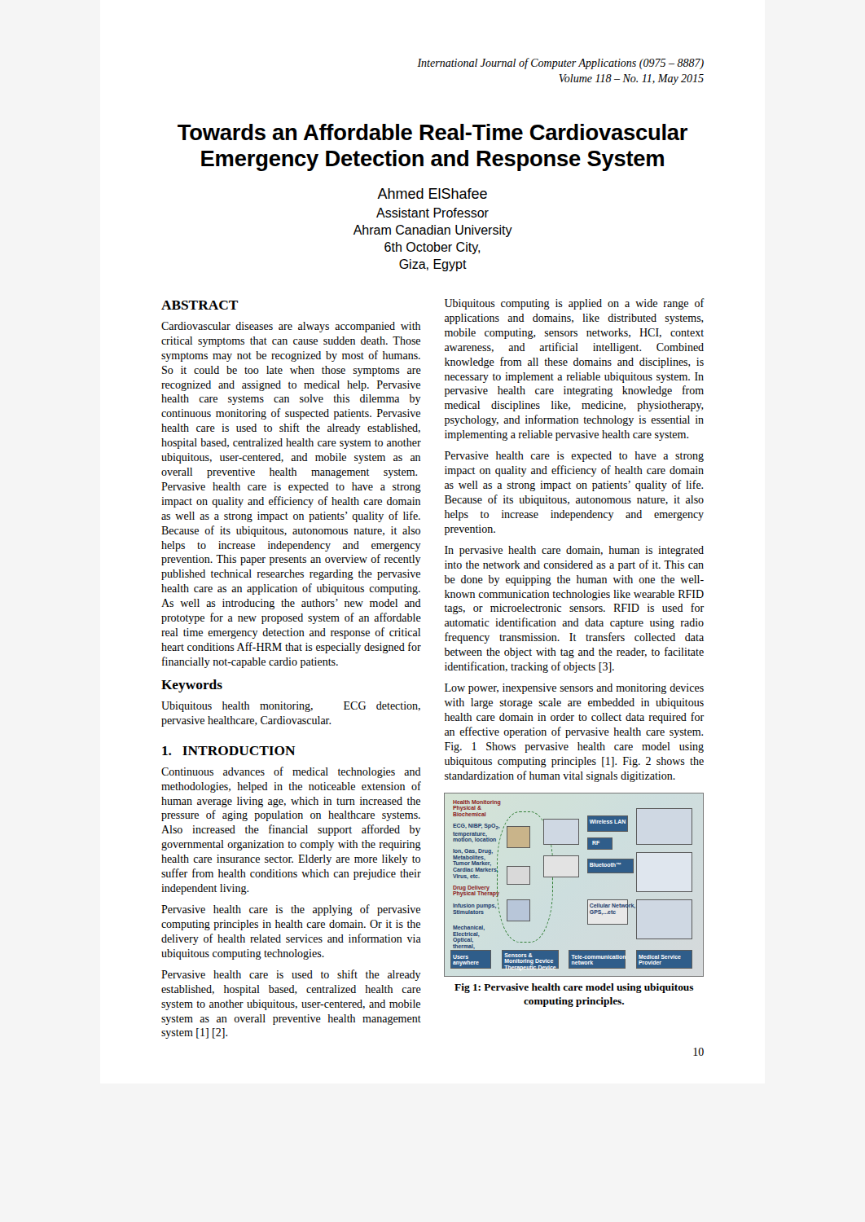International Journal of Computer Applications (0975 – 8887)
Volume 118 – No. 11, May 2015
Towards an Affordable Real-Time Cardiovascular Emergency Detection and Response System
Ahmed ElShafee
Assistant Professor
Ahram Canadian University
6th October City,
Giza, Egypt
ABSTRACT
Cardiovascular diseases are always accompanied with critical symptoms that can cause sudden death. Those symptoms may not be recognized by most of humans. So it could be too late when those symptoms are recognized and assigned to medical help. Pervasive health care systems can solve this dilemma by continuous monitoring of suspected patients. Pervasive health care is used to shift the already established, hospital based, centralized health care system to another ubiquitous, user-centered, and mobile system as an overall preventive health management system. Pervasive health care is expected to have a strong impact on quality and efficiency of health care domain as well as a strong impact on patients’ quality of life. Because of its ubiquitous, autonomous nature, it also helps to increase independency and emergency prevention. This paper presents an overview of recently published technical researches regarding the pervasive health care as an application of ubiquitous computing. As well as introducing the authors’ new model and prototype for a new proposed system of an affordable real time emergency detection and response of critical heart conditions Aff-HRM that is especially designed for financially not-capable cardio patients.
Keywords
Ubiquitous health monitoring, ECG detection, pervasive healthcare, Cardiovascular.
1. INTRODUCTION
Continuous advances of medical technologies and methodologies, helped in the noticeable extension of human average living age, which in turn increased the pressure of aging population on healthcare systems. Also increased the financial support afforded by governmental organization to comply with the requiring health care insurance sector. Elderly are more likely to suffer from health conditions which can prejudice their independent living.
Pervasive health care is the applying of pervasive computing principles in health care domain. Or it is the delivery of health related services and information via ubiquitous computing technologies.
Pervasive health care is used to shift the already established, hospital based, centralized health care system to another ubiquitous, user-centered, and mobile system as an overall preventive health management system [1] [2].
Ubiquitous computing is applied on a wide range of applications and domains, like distributed systems, mobile computing, sensors networks, HCI, context awareness, and artificial intelligent. Combined knowledge from all these domains and disciplines, is necessary to implement a reliable ubiquitous system. In pervasive health care integrating knowledge from medical disciplines like, medicine, physiotherapy, psychology, and information technology is essential in implementing a reliable pervasive health care system.
Pervasive health care is expected to have a strong impact on quality and efficiency of health care domain as well as a strong impact on patients’ quality of life. Because of its ubiquitous, autonomous nature, it also helps to increase independency and emergency prevention.
In pervasive health care domain, human is integrated into the network and considered as a part of it. This can be done by equipping the human with one the well-known communication technologies like wearable RFID tags, or microelectronic sensors. RFID is used for automatic identification and data capture using radio frequency transmission. It transfers collected data between the object with tag and the reader, to facilitate identification, tracking of objects [3].
Low power, inexpensive sensors and monitoring devices with large storage scale are embedded in ubiquitous health care domain in order to collect data required for an effective operation of pervasive health care system. Fig. 1 Shows pervasive health care model using ubiquitous computing principles [1]. Fig. 2 shows the standardization of human vital signals digitization.
Health Monitoring
Physical &
Biochemical
ECG, NIBP, SpO2,
temperature,
motion, location
Ion, Gas, Drug,
Metabolites,
Tumor Marker,
Cardiac Markers,
Virus, etc.
Drug Delivery
Physical Therapy
Infusion pumps,
Stimulators
Mechanical,
Electrical,
Optical,
thermal,
etc.
Wireless LAN
RF
Bluetooth™
Cellular Network,
GPS,...etc
Users
anywhere
Sensors &
Monitoring Device
Therapeutic Device
Tele-communication
network
Medical Service
Provider
Fig 1: Pervasive health care model using ubiquitous computing principles.
10